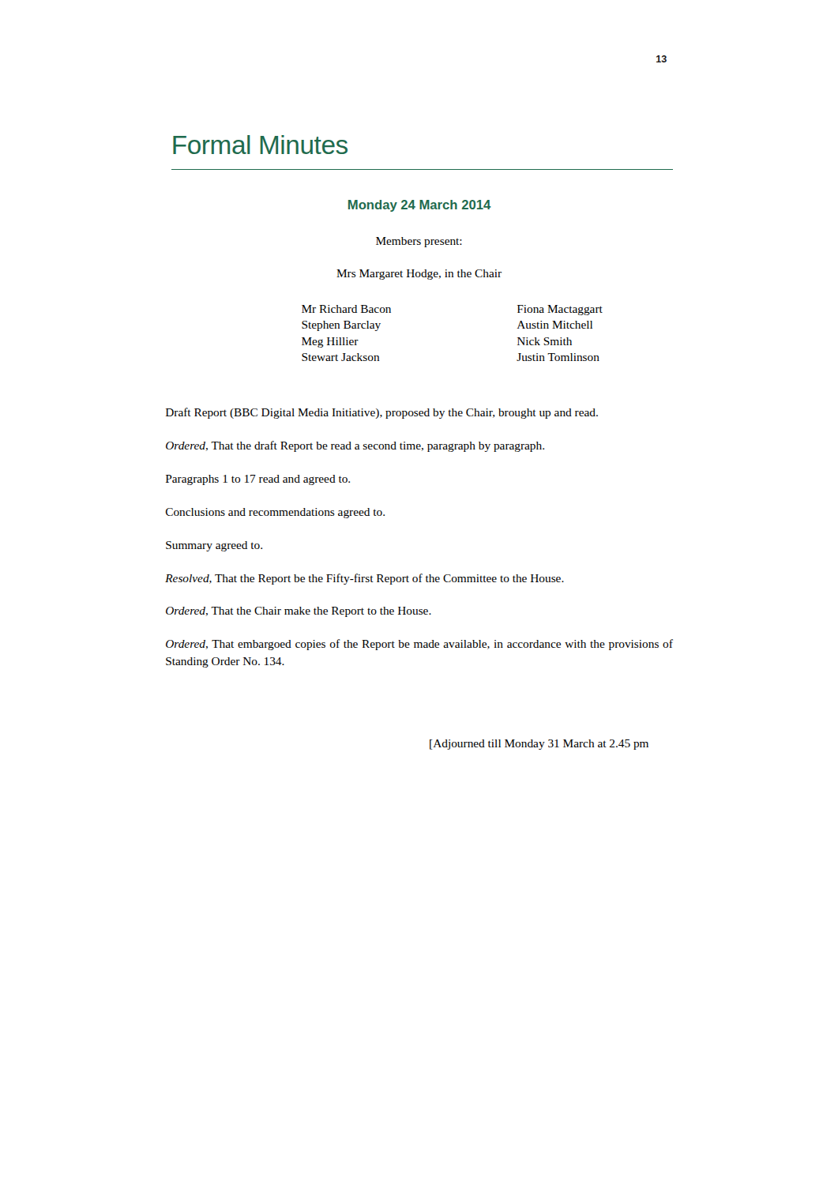13
Formal Minutes
Monday 24 March 2014
Members present:
Mrs Margaret Hodge, in the Chair
| Mr Richard Bacon | Fiona Mactaggart |
| Stephen Barclay | Austin Mitchell |
| Meg Hillier | Nick Smith |
| Stewart Jackson | Justin Tomlinson |
Draft Report (BBC Digital Media Initiative), proposed by the Chair, brought up and read.
Ordered, That the draft Report be read a second time, paragraph by paragraph.
Paragraphs 1 to 17 read and agreed to.
Conclusions and recommendations agreed to.
Summary agreed to.
Resolved, That the Report be the Fifty-first Report of the Committee to the House.
Ordered, That the Chair make the Report to the House.
Ordered, That embargoed copies of the Report be made available, in accordance with the provisions of Standing Order No. 134.
[Adjourned till Monday 31 March at 2.45 pm